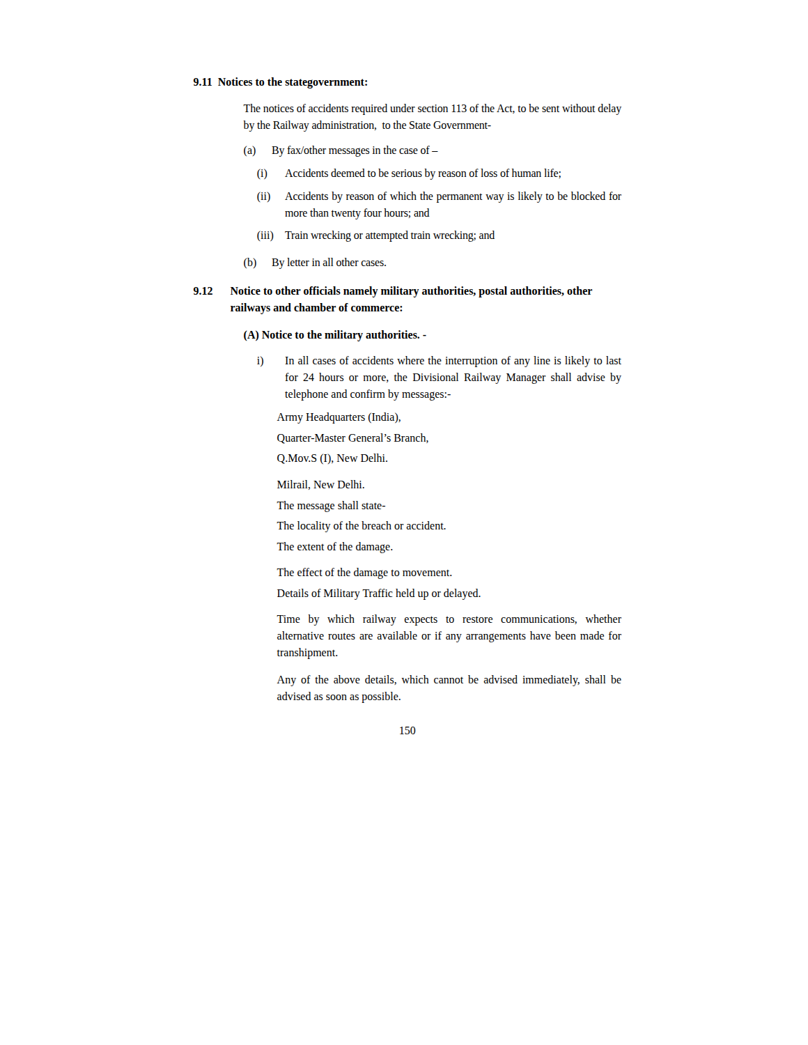9.11 Notices to the stategovernment:
The notices of accidents required under section 113 of the Act, to be sent without delay by the Railway administration, to the State Government-
(a)
By fax/other messages in the case of –
(i)
Accidents deemed to be serious by reason of loss of human life;
(ii)
Accidents by reason of which the permanent way is likely to be blocked for more than twenty four hours; and
(iii)
Train wrecking or attempted train wrecking; and
(b)
By letter in all other cases.
9.12
Notice to other officials namely military authorities, postal authorities, other railways and chamber of commerce:
(A) Notice to the military authorities. -
i)
In all cases of accidents where the interruption of any line is likely to last for 24 hours or more, the Divisional Railway Manager shall advise by telephone and confirm by messages:-
Army Headquarters (India),
Quarter-Master General’s Branch,
Q.Mov.S (I), New Delhi.
Milrail, New Delhi.
The message shall state-
The locality of the breach or accident.
The extent of the damage.
The effect of the damage to movement.
Details of Military Traffic held up or delayed.
Time by which railway expects to restore communications, whether alternative routes are available or if any arrangements have been made for transhipment.
Any of the above details, which cannot be advised immediately, shall be advised as soon as possible.
150